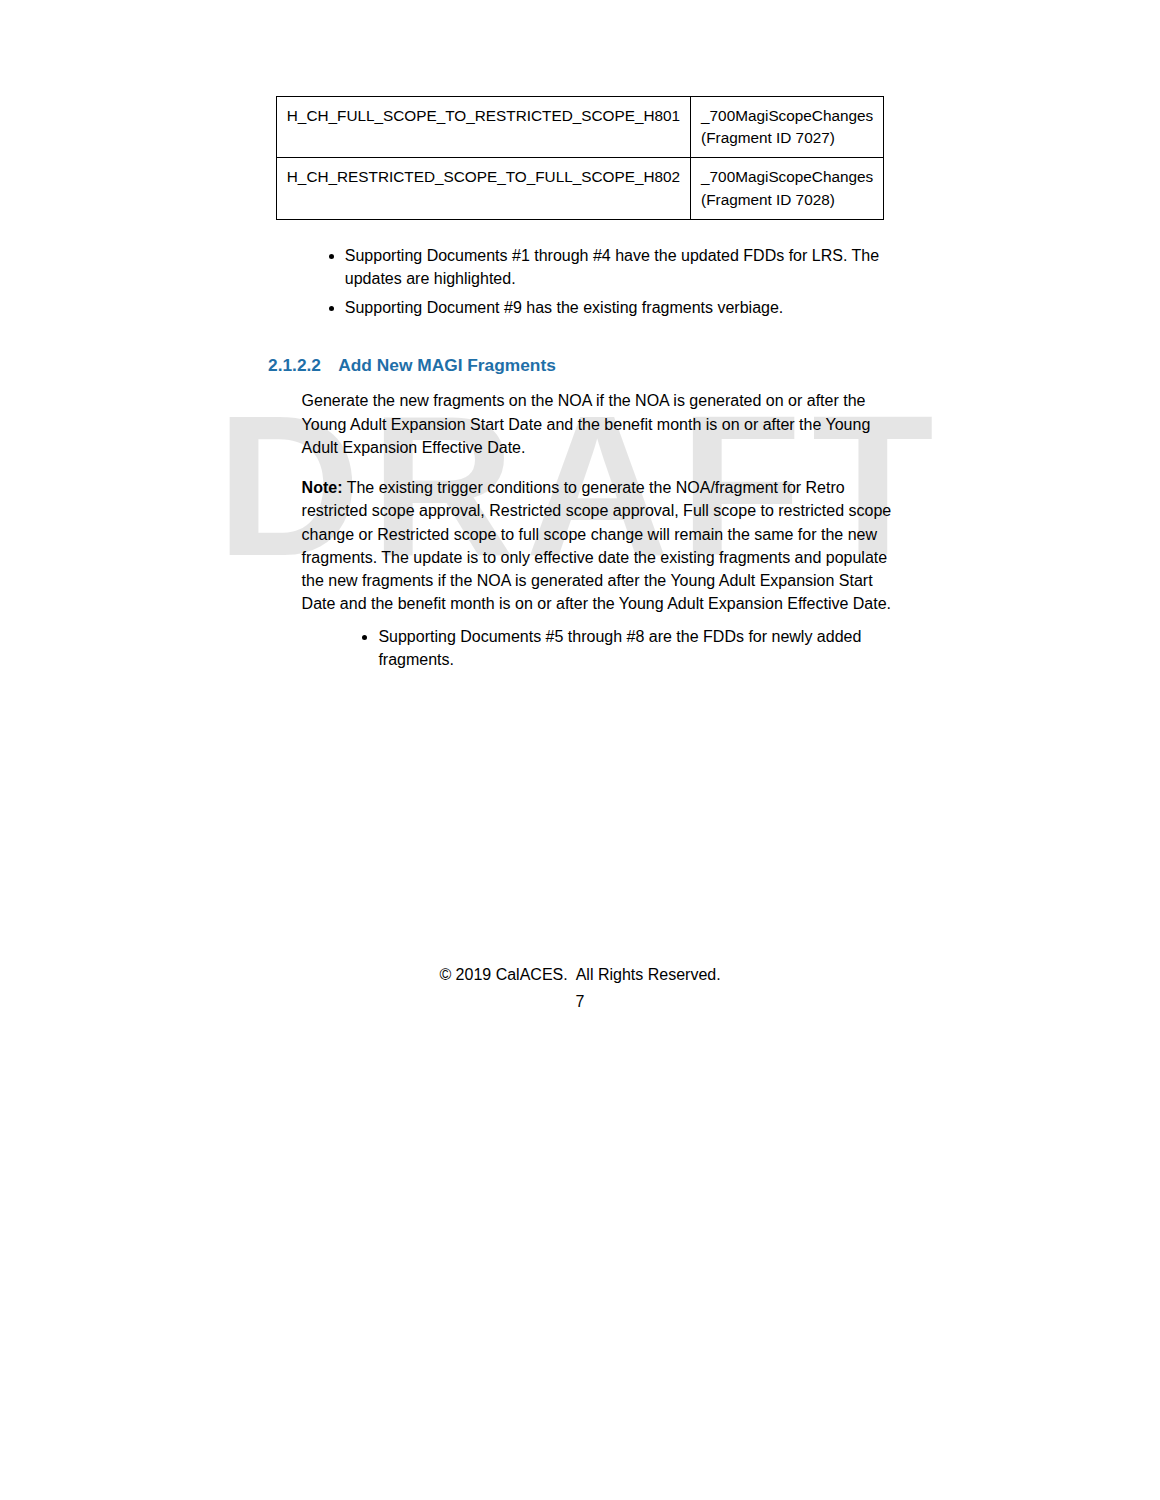DRAFT
| H_CH_FULL_SCOPE_TO_RESTRICTED_SCOPE_H801 | _700MagiScopeChanges (Fragment ID 7027) |
| H_CH_RESTRICTED_SCOPE_TO_FULL_SCOPE_H802 | _700MagiScopeChanges (Fragment ID 7028) |
Supporting Documents #1 through #4 have the updated FDDs for LRS. The updates are highlighted.
Supporting Document #9 has the existing fragments verbiage.
2.1.2.2 Add New MAGI Fragments
Generate the new fragments on the NOA if the NOA is generated on or after the Young Adult Expansion Start Date and the benefit month is on or after the Young Adult Expansion Effective Date.
Note: The existing trigger conditions to generate the NOA/fragment for Retro restricted scope approval, Restricted scope approval, Full scope to restricted scope change or Restricted scope to full scope change will remain the same for the new fragments. The update is to only effective date the existing fragments and populate the new fragments if the NOA is generated after the Young Adult Expansion Start Date and the benefit month is on or after the Young Adult Expansion Effective Date.
Supporting Documents #5 through #8 are the FDDs for newly added fragments.
© 2019 CalACES. All Rights Reserved.
7